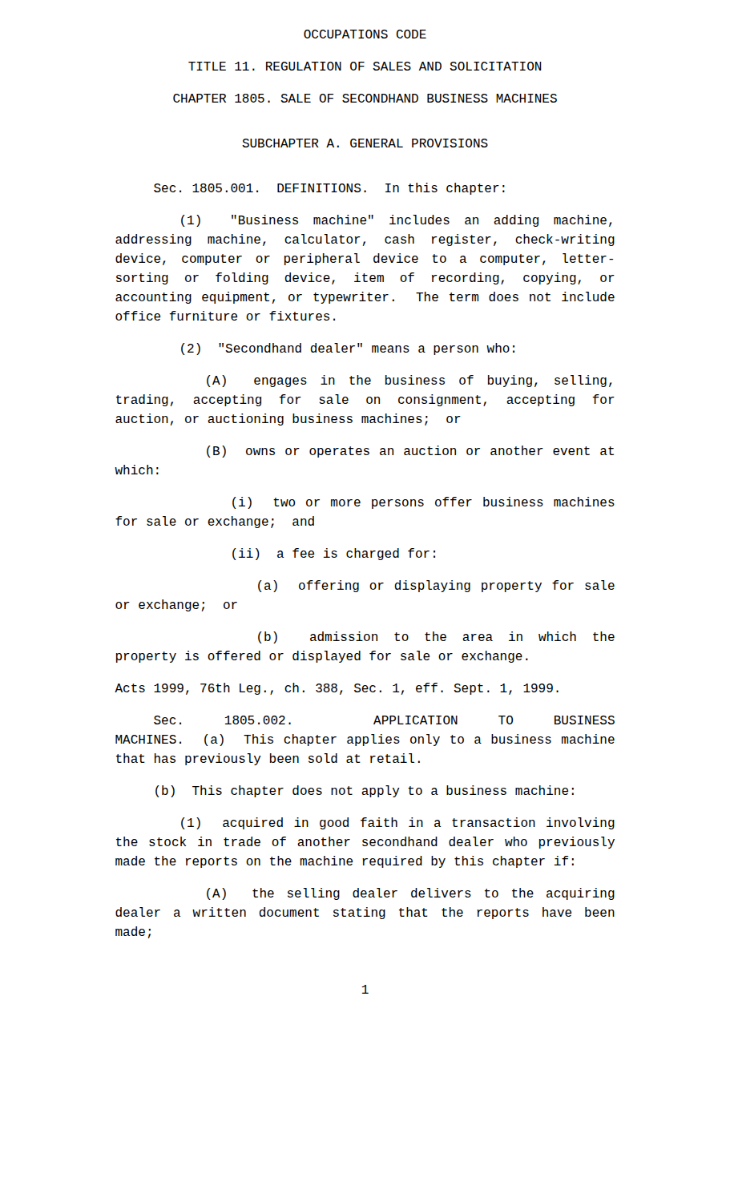OCCUPATIONS CODE
TITLE 11. REGULATION OF SALES AND SOLICITATION
CHAPTER 1805. SALE OF SECONDHAND BUSINESS MACHINES
SUBCHAPTER A. GENERAL PROVISIONS
Sec. 1805.001. DEFINITIONS. In this chapter:
(1) "Business machine" includes an adding machine, addressing machine, calculator, cash register, check-writing device, computer or peripheral device to a computer, letter-sorting or folding device, item of recording, copying, or accounting equipment, or typewriter. The term does not include office furniture or fixtures.
(2) "Secondhand dealer" means a person who:
(A) engages in the business of buying, selling, trading, accepting for sale on consignment, accepting for auction, or auctioning business machines; or
(B) owns or operates an auction or another event at which:
(i) two or more persons offer business machines for sale or exchange; and
(ii) a fee is charged for:
(a) offering or displaying property for sale or exchange; or
(b) admission to the area in which the property is offered or displayed for sale or exchange.
Acts 1999, 76th Leg., ch. 388, Sec. 1, eff. Sept. 1, 1999.
Sec. 1805.002. APPLICATION TO BUSINESS MACHINES. (a) This chapter applies only to a business machine that has previously been sold at retail.
(b) This chapter does not apply to a business machine:
(1) acquired in good faith in a transaction involving the stock in trade of another secondhand dealer who previously made the reports on the machine required by this chapter if:
(A) the selling dealer delivers to the acquiring dealer a written document stating that the reports have been made;
1